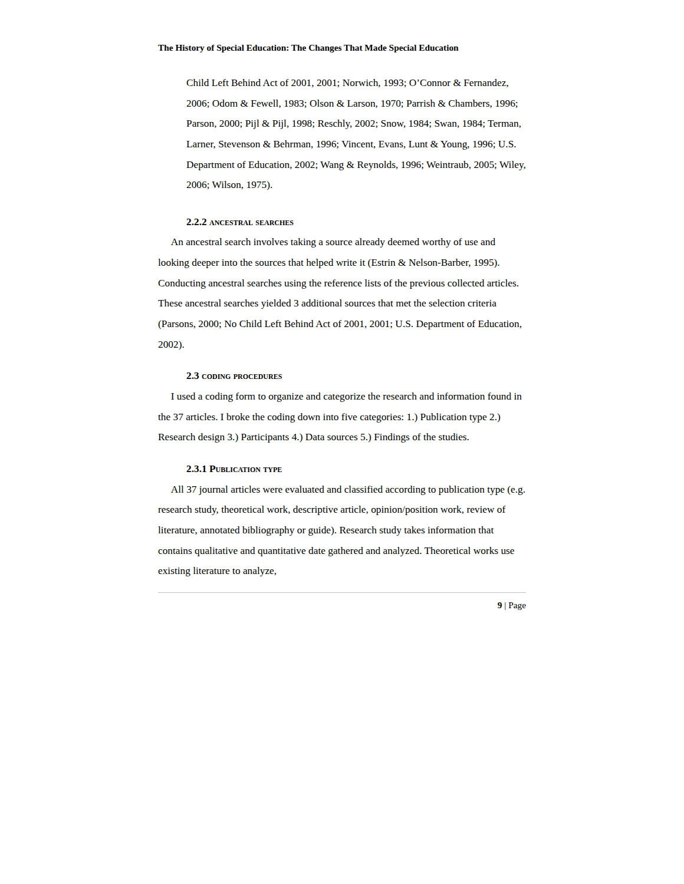The History of Special Education: The Changes That Made Special Education
Child Left Behind Act of 2001, 2001; Norwich, 1993; O’Connor & Fernandez, 2006; Odom & Fewell, 1983; Olson & Larson, 1970; Parrish & Chambers, 1996; Parson, 2000; Pijl & Pijl, 1998; Reschly, 2002; Snow, 1984; Swan, 1984; Terman, Larner, Stevenson & Behrman, 1996; Vincent, Evans, Lunt & Young, 1996; U.S. Department of Education, 2002; Wang & Reynolds, 1996; Weintraub, 2005; Wiley, 2006; Wilson, 1975).
2.2.2 ancestral searches
An ancestral search involves taking a source already deemed worthy of use and looking deeper into the sources that helped write it (Estrin & Nelson-Barber, 1995). Conducting ancestral searches using the reference lists of the previous collected articles. These ancestral searches yielded 3 additional sources that met the selection criteria (Parsons, 2000; No Child Left Behind Act of 2001, 2001; U.S. Department of Education, 2002).
2.3 coding procedures
I used a coding form to organize and categorize the research and information found in the 37 articles. I broke the coding down into five categories: 1.) Publication type 2.) Research design 3.) Participants 4.) Data sources 5.) Findings of the studies.
2.3.1 Publication type
All 37 journal articles were evaluated and classified according to publication type (e.g. research study, theoretical work, descriptive article, opinion/position work, review of literature, annotated bibliography or guide). Research study takes information that contains qualitative and quantitative date gathered and analyzed. Theoretical works use existing literature to analyze,
9 | Page